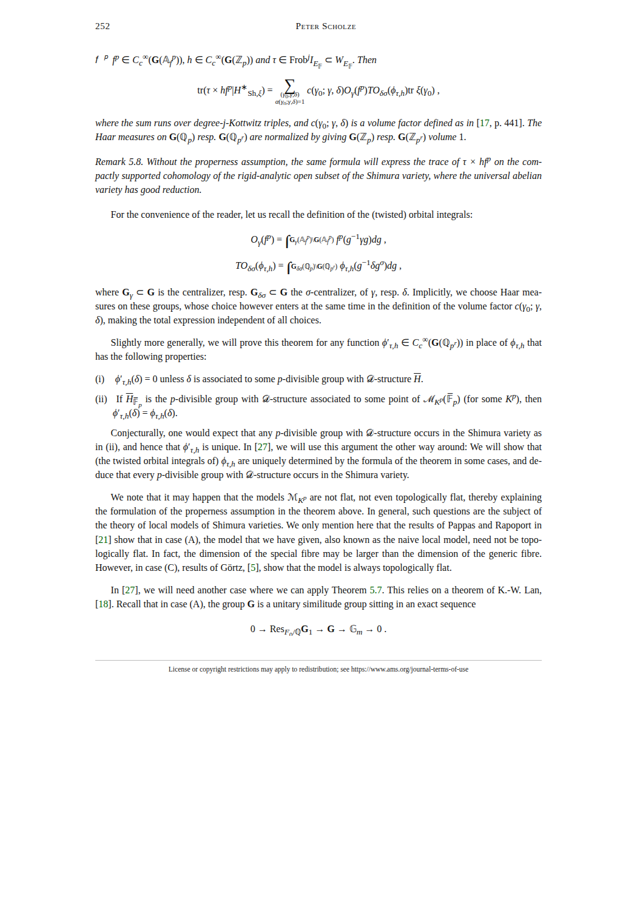252 Peter Scholze
f p fp ∈ Cc∞(G(𝔸fp)), h ∈ Cc∞(G(ℤp)) and τ ∈ FrobjIE𝔽 ⊂ WE𝔽. Then
tr(τ × hfp|H∗Sh,ξ) = ∑ (γ0;γ,δ) α(γ0;γ,δ)=1 c(γ0; γ, δ)Oγ(fp)TOδσ(ϕτ,h)tr ξ(γ0) ,
where the sum runs over degree-j-Kottwitz triples, and c(γ0; γ, δ) is a volume factor defined as in [17, p. 441]. The Haar measures on G(ℚp) resp. G(ℚpr) are normalized by giving G(ℤp) resp. G(ℤpr) volume 1.
Remark 5.8. Without the properness assumption, the same formula will express the trace of τ × hfp on the compactly supported cohomology of the rigid-analytic open subset of the Shimura variety, where the universal abelian variety has good reduction.
For the convenience of the reader, let us recall the definition of the (twisted) orbital integrals:
Oγ(fp) = ∫Gγ(𝔸fp)\G(𝔸fp) fp(g−1γg)dg ,
TOδσ(ϕτ,h) = ∫Gδσ(ℚp)\G(ℚpr) ϕτ,h(g−1δgσ)dg ,
where Gγ ⊂ G is the centralizer, resp. Gδσ ⊂ G the σ-centralizer, of γ, resp. δ. Implicitly, we choose Haar measures on these groups, whose choice however enters at the same time in the definition of the volume factor c(γ0; γ, δ), making the total expression independent of all choices.
Slightly more generally, we will prove this theorem for any function ϕ′τ,h ∈ Cc∞(G(ℚpr)) in place of ϕτ,h that has the following properties:
(i) ϕ′τ,h(δ) = 0 unless δ is associated to some p-divisible group with 𝒟-structure H.
(ii) If H𝔽̅p is the p-divisible group with 𝒟-structure associated to some point of ℳKp(𝔽̅p) (for some Kp), then ϕ′τ,h(δ) = ϕτ,h(δ).
Conjecturally, one would expect that any p-divisible group with 𝒟-structure occurs in the Shimura variety as in (ii), and hence that ϕ′τ,h is unique. In [27], we will use this argument the other way around: We will show that (the twisted orbital integrals of) ϕτ,h are uniquely determined by the formula of the theorem in some cases, and deduce that every p-divisible group with 𝒟-structure occurs in the Shimura variety.
We note that it may happen that the models ℳKp are not flat, not even topologically flat, thereby explaining the formulation of the properness assumption in the theorem above. In general, such questions are the subject of the theory of local models of Shimura varieties. We only mention here that the results of Pappas and Rapoport in [21] show that in case (A), the model that we have given, also known as the naive local model, need not be topologically flat. In fact, the dimension of the special fibre may be larger than the dimension of the generic fibre. However, in case (C), results of Görtz, [5], show that the model is always topologically flat.
In [27], we will need another case where we can apply Theorem 5.7. This relies on a theorem of K.-W. Lan, [18]. Recall that in case (A), the group G is a unitary similitude group sitting in an exact sequence
0 → ResF0/ℚG1 → G → 𝔾m → 0 .
License or copyright restrictions may apply to redistribution; see https://www.ams.org/journal-terms-of-use